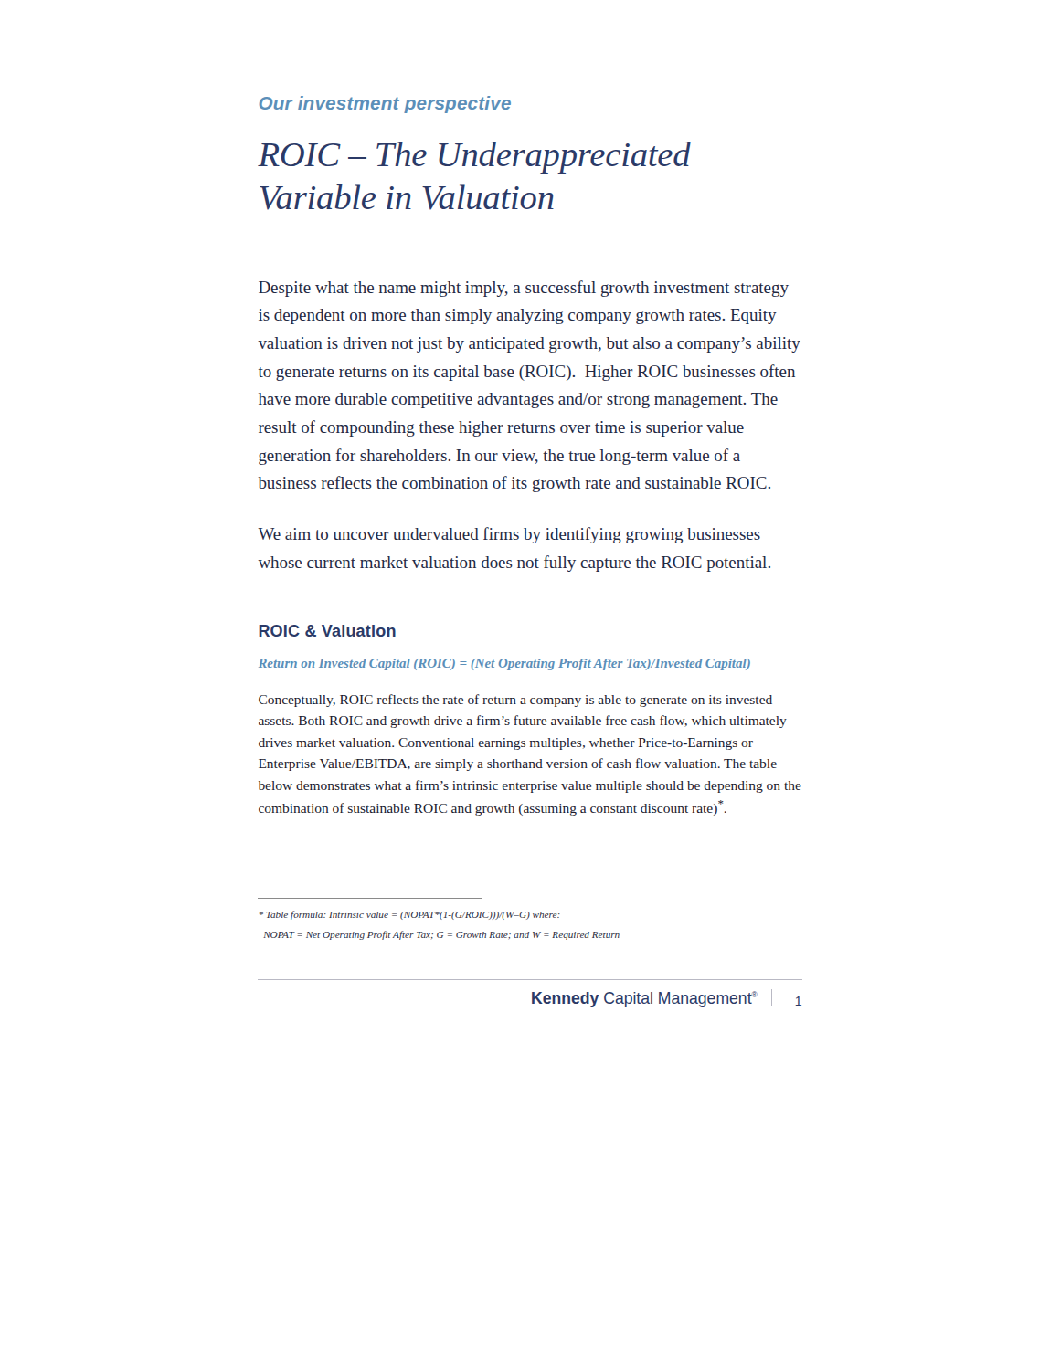Our investment perspective
ROIC – The Underappreciated Variable in Valuation
Despite what the name might imply, a successful growth investment strategy is dependent on more than simply analyzing company growth rates. Equity valuation is driven not just by anticipated growth, but also a company’s ability to generate returns on its capital base (ROIC). Higher ROIC businesses often have more durable competitive advantages and/or strong management. The result of compounding these higher returns over time is superior value generation for shareholders. In our view, the true long-term value of a business reflects the combination of its growth rate and sustainable ROIC.
We aim to uncover undervalued firms by identifying growing businesses whose current market valuation does not fully capture the ROIC potential.
ROIC & Valuation
Return on Invested Capital (ROIC) = (Net Operating Profit After Tax)/Invested Capital)
Conceptually, ROIC reflects the rate of return a company is able to generate on its invested assets. Both ROIC and growth drive a firm’s future available free cash flow, which ultimately drives market valuation. Conventional earnings multiples, whether Price-to-Earnings or Enterprise Value/EBITDA, are simply a shorthand version of cash flow valuation. The table below demonstrates what a firm’s intrinsic enterprise value multiple should be depending on the combination of sustainable ROIC and growth (assuming a constant discount rate)*.
* Table formula: Intrinsic value = (NOPAT*(1-(G/ROIC)))/(W–G) where:
NOPAT = Net Operating Profit After Tax; G = Growth Rate; and W = Required Return
Kennedy Capital Management®
1